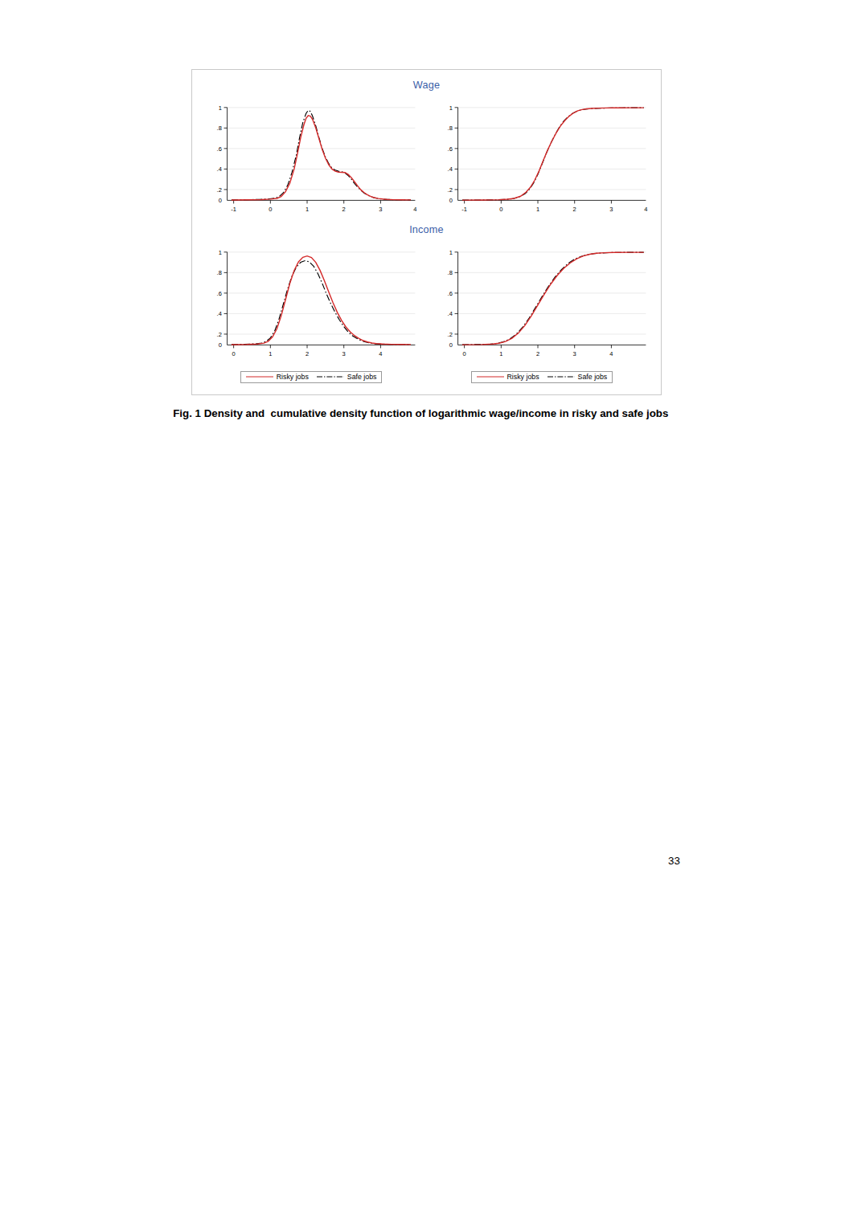Wage
1 .8 .6 .4 .2 0 -1 0 1 2 3 4
1 .8 .6 .4 .2 0 -1 0 1 2 3 4
Income
1 .8 .6 .4 .2 0 0 1 2 3 4
1 .8 .6 .4 .2 0 0 1 2 3 4
Risky jobs Safe jobs
Risky jobs Safe jobs
Fig. 1 Density and cumulative density function of logarithmic wage/income in risky and safe jobs
33